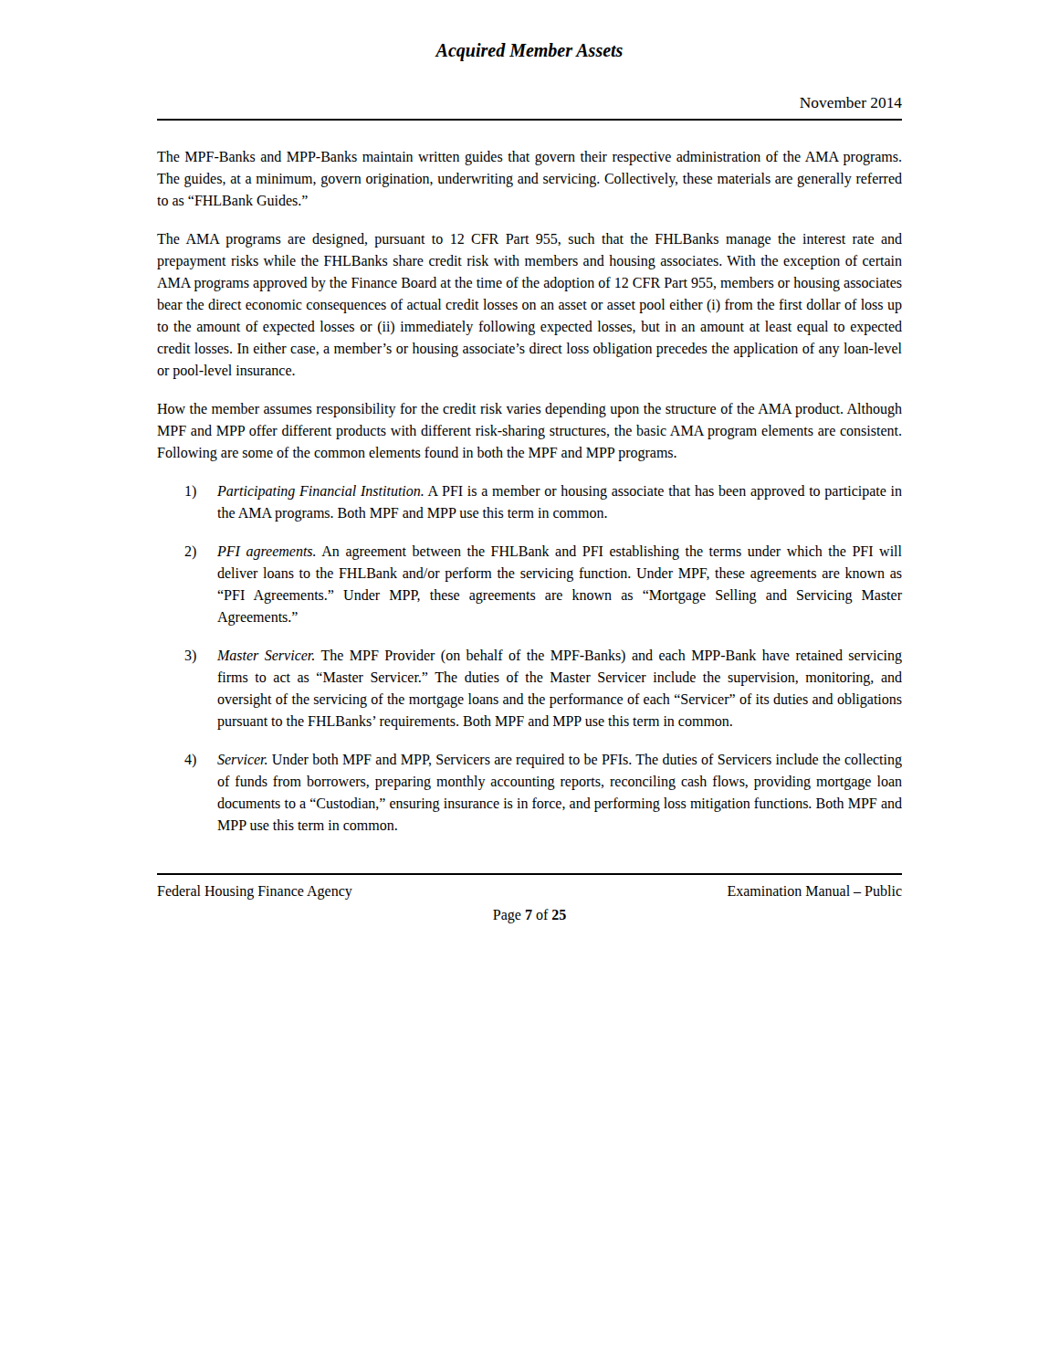Acquired Member Assets
November 2014
The MPF-Banks and MPP-Banks maintain written guides that govern their respective administration of the AMA programs. The guides, at a minimum, govern origination, underwriting and servicing. Collectively, these materials are generally referred to as “FHLBank Guides.”
The AMA programs are designed, pursuant to 12 CFR Part 955, such that the FHLBanks manage the interest rate and prepayment risks while the FHLBanks share credit risk with members and housing associates. With the exception of certain AMA programs approved by the Finance Board at the time of the adoption of 12 CFR Part 955, members or housing associates bear the direct economic consequences of actual credit losses on an asset or asset pool either (i) from the first dollar of loss up to the amount of expected losses or (ii) immediately following expected losses, but in an amount at least equal to expected credit losses. In either case, a member’s or housing associate’s direct loss obligation precedes the application of any loan-level or pool-level insurance.
How the member assumes responsibility for the credit risk varies depending upon the structure of the AMA product. Although MPF and MPP offer different products with different risk-sharing structures, the basic AMA program elements are consistent. Following are some of the common elements found in both the MPF and MPP programs.
Participating Financial Institution. A PFI is a member or housing associate that has been approved to participate in the AMA programs. Both MPF and MPP use this term in common.
PFI agreements. An agreement between the FHLBank and PFI establishing the terms under which the PFI will deliver loans to the FHLBank and/or perform the servicing function. Under MPF, these agreements are known as “PFI Agreements.” Under MPP, these agreements are known as “Mortgage Selling and Servicing Master Agreements.”
Master Servicer. The MPF Provider (on behalf of the MPF-Banks) and each MPP-Bank have retained servicing firms to act as “Master Servicer.” The duties of the Master Servicer include the supervision, monitoring, and oversight of the servicing of the mortgage loans and the performance of each “Servicer” of its duties and obligations pursuant to the FHLBanks’ requirements. Both MPF and MPP use this term in common.
Servicer. Under both MPF and MPP, Servicers are required to be PFIs. The duties of Servicers include the collecting of funds from borrowers, preparing monthly accounting reports, reconciling cash flows, providing mortgage loan documents to a “Custodian,” ensuring insurance is in force, and performing loss mitigation functions. Both MPF and MPP use this term in common.
Federal Housing Finance Agency Examination Manual – Public
Page 7 of 25